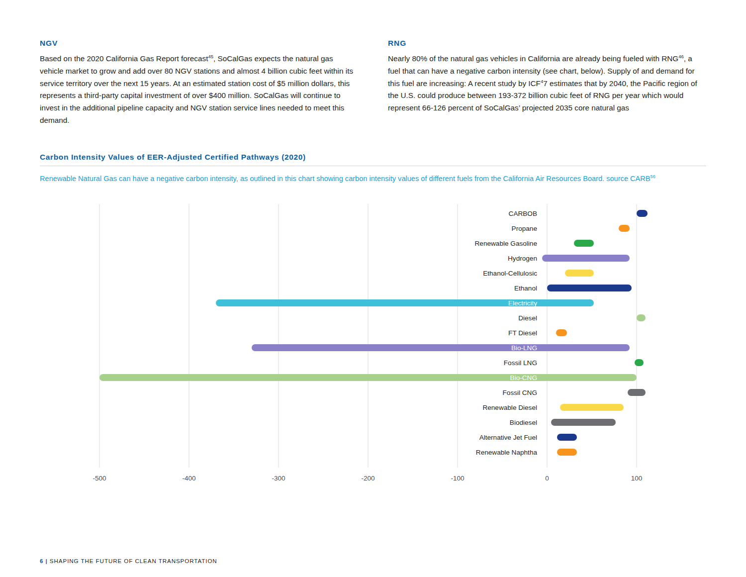NGV
Based on the 2020 California Gas Report forecast45, SoCalGas expects the natural gas vehicle market to grow and add over 80 NGV stations and almost 4 billion cubic feet within its service territory over the next 15 years. At an estimated station cost of $5 million dollars, this represents a third-party capital investment of over $400 million. SoCalGas will continue to invest in the additional pipeline capacity and NGV station service lines needed to meet this demand.
RNG
Nearly 80% of the natural gas vehicles in California are already being fueled with RNG46, a fuel that can have a negative carbon intensity (see chart, below). Supply of and demand for this fuel are increasing: A recent study by ICF47 estimates that by 2040, the Pacific region of the U.S. could produce between 193-372 billion cubic feet of RNG per year which would represent 66-126 percent of SoCalGas’ projected 2035 core natural gas
Carbon Intensity Values of EER-Adjusted Certified Pathways (2020)
Renewable Natural Gas can have a negative carbon intensity, as outlined in this chart showing carbon intensity values of different fuels from the California Air Resources Board. source CARB56
Horizontal axis mapping: value -500 -> x = 120 value 200 -> x = 1380 scale: 1.8 px per unit ; x = 1020 + value*1.8 CARBOB ~ 100 to 110 CARBOB Propane Renewable Gasoline Hydrogen Ethanol-Cellulosic Ethanol Electricity Diesel FT Diesel Bio-LNG Fossil LNG Bio-CNG Fossil CNG Renewable Diesel Biodiesel Alternative Jet Fuel Renewable Naphtha -500 -400 -300 -200 -100 0 100 200
6 | SHAPING THE FUTURE OF CLEAN TRANSPORTATION